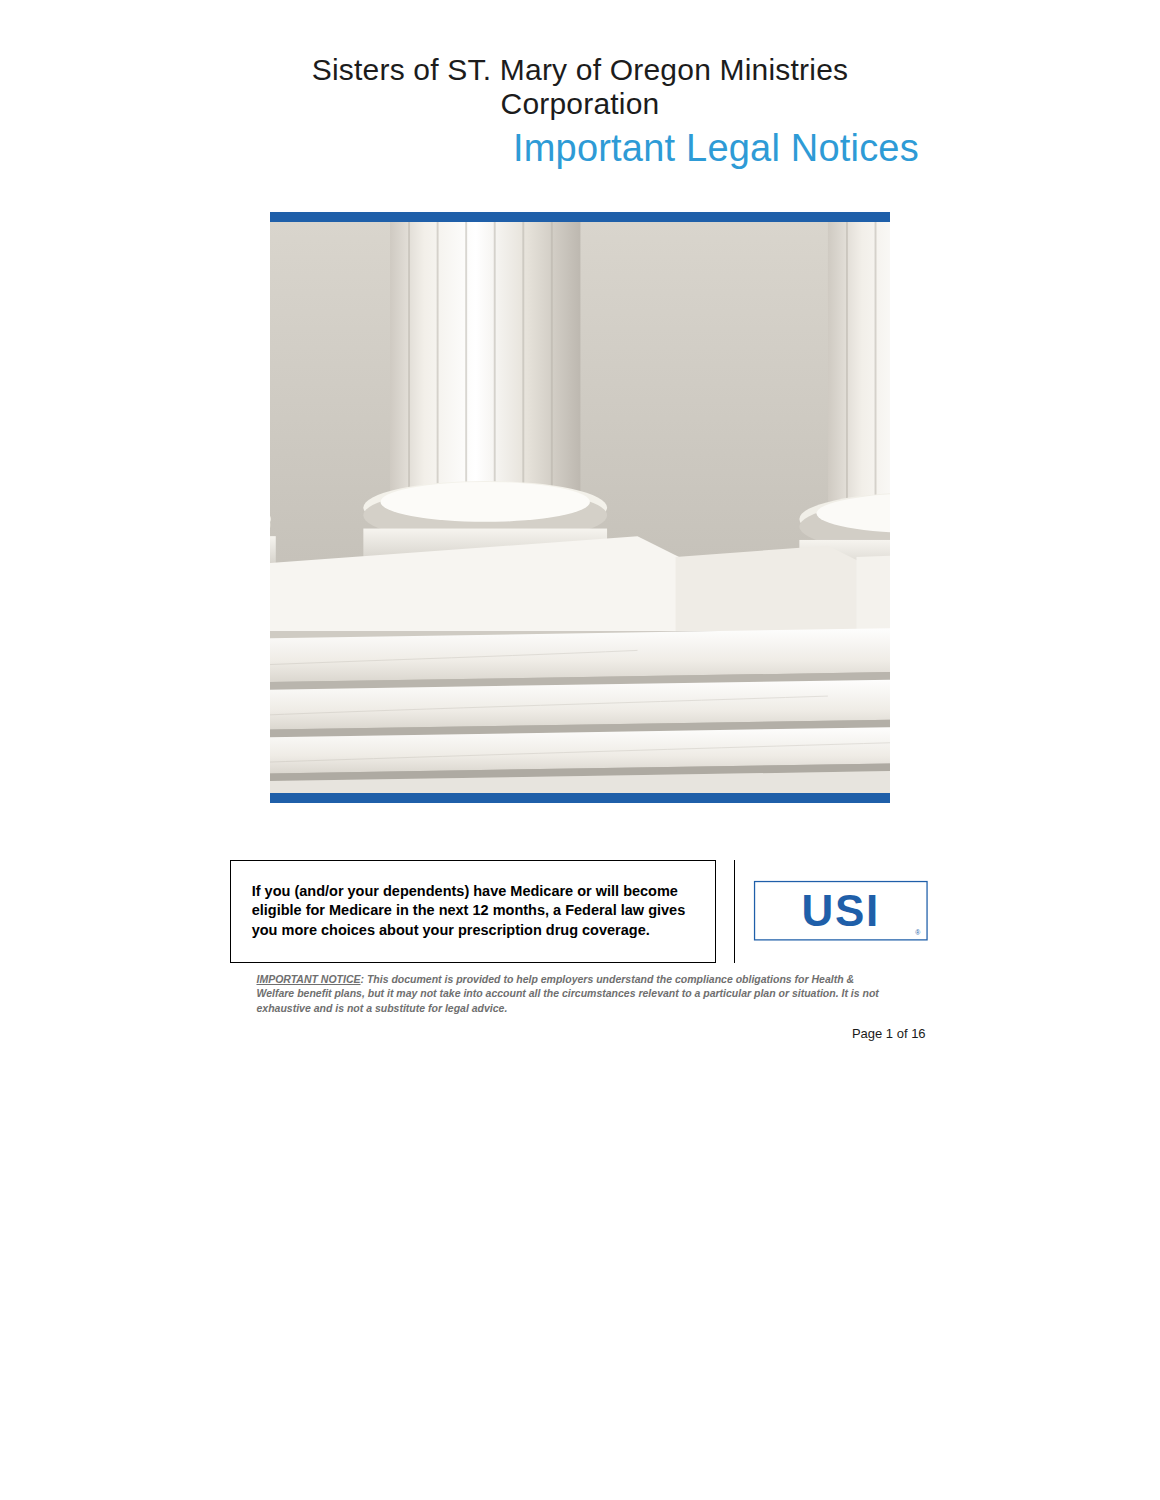Sisters of ST. Mary of Oregon Ministries Corporation
Important Legal Notices
If you (and/or your dependents) have Medicare or will become eligible for Medicare in the next 12 months, a Federal law gives you more choices about your prescription drug coverage.
USI ®
IMPORTANT NOTICE: This document is provided to help employers understand the compliance obligations for Health & Welfare benefit plans, but it may not take into account all the circumstances relevant to a particular plan or situation. It is not exhaustive and is not a substitute for legal advice.
Page 1 of 16